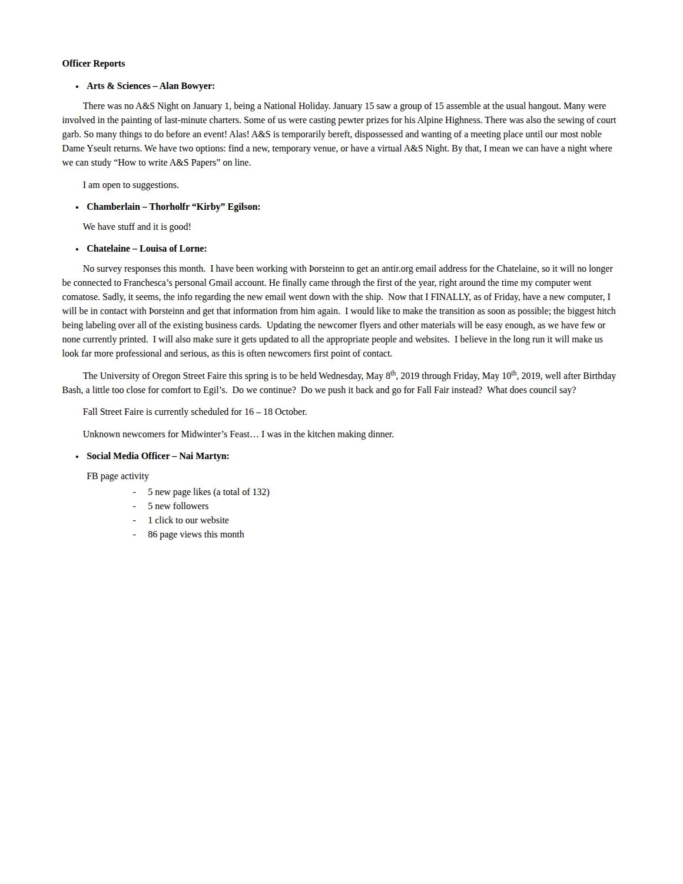Officer Reports
Arts & Sciences – Alan Bowyer:
There was no A&S Night on January 1, being a National Holiday. January 15 saw a group of 15 assemble at the usual hangout. Many were involved in the painting of last-minute charters. Some of us were casting pewter prizes for his Alpine Highness. There was also the sewing of court garb. So many things to do before an event! Alas! A&S is temporarily bereft, dispossessed and wanting of a meeting place until our most noble Dame Yseult returns. We have two options: find a new, temporary venue, or have a virtual A&S Night. By that, I mean we can have a night where we can study “How to write A&S Papers” on line.
I am open to suggestions.
Chamberlain – Thorholfr “Kirby” Egilson:
We have stuff and it is good!
Chatelaine – Louisa of Lorne:
No survey responses this month. I have been working with Þorsteinn to get an antir.org email address for the Chatelaine, so it will no longer be connected to Franchesca’s personal Gmail account. He finally came through the first of the year, right around the time my computer went comatose. Sadly, it seems, the info regarding the new email went down with the ship. Now that I FINALLY, as of Friday, have a new computer, I will be in contact with Þorsteinn and get that information from him again. I would like to make the transition as soon as possible; the biggest hitch being labeling over all of the existing business cards. Updating the newcomer flyers and other materials will be easy enough, as we have few or none currently printed. I will also make sure it gets updated to all the appropriate people and websites. I believe in the long run it will make us look far more professional and serious, as this is often newcomers first point of contact.
The University of Oregon Street Faire this spring is to be held Wednesday, May 8th, 2019 through Friday, May 10th, 2019, well after Birthday Bash, a little too close for comfort to Egil’s. Do we continue? Do we push it back and go for Fall Fair instead? What does council say?
Fall Street Faire is currently scheduled for 16 – 18 October.
Unknown newcomers for Midwinter’s Feast… I was in the kitchen making dinner.
Social Media Officer – Nai Martyn:
FB page activity
5 new page likes (a total of 132)
5 new followers
1 click to our website
86 page views this month